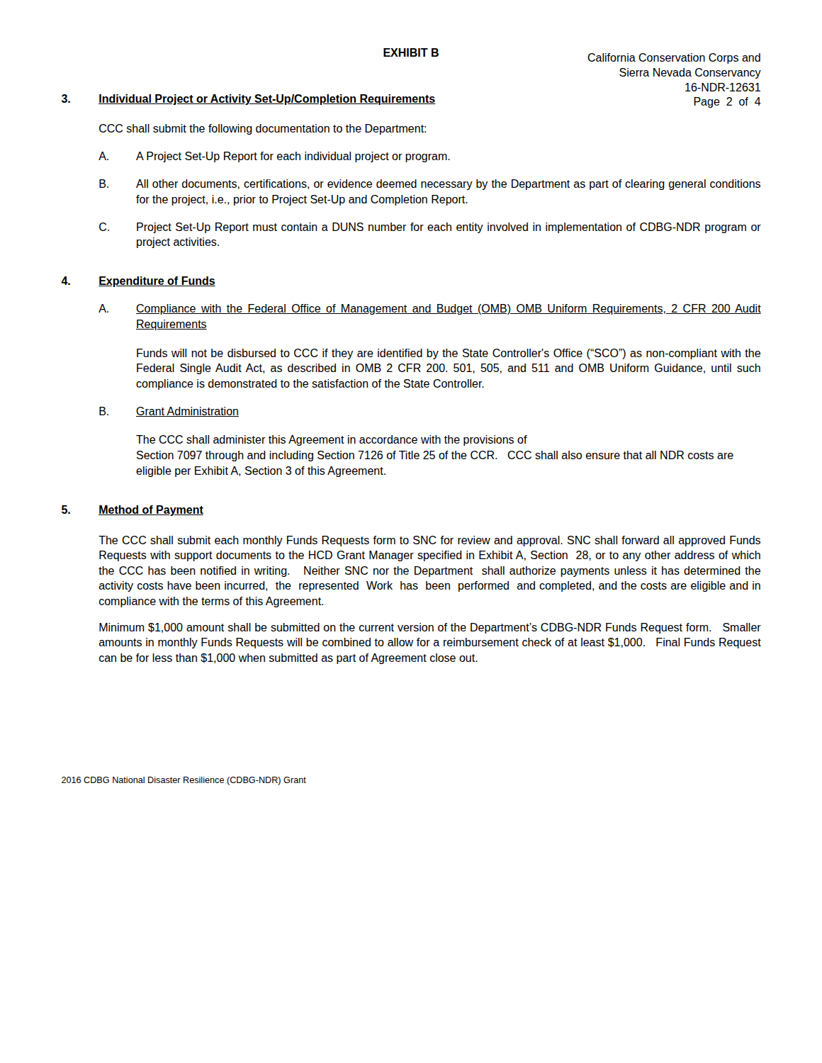California Conservation Corps and
Sierra Nevada Conservancy
16-NDR-12631
Page 2 of 4
EXHIBIT B
3.
Individual Project or Activity Set-Up/Completion Requirements
CCC shall submit the following documentation to the Department:
A.
A Project Set-Up Report for each individual project or program.
B.
All other documents, certifications, or evidence deemed necessary by the Department as part of clearing general conditions for the project, i.e., prior to Project Set-Up and Completion Report.
C.
Project Set-Up Report must contain a DUNS number for each entity involved in implementation of CDBG-NDR program or project activities.
4.
Expenditure of Funds
A.
Compliance with the Federal Office of Management and Budget (OMB) OMB Uniform Requirements, 2 CFR 200 Audit Requirements
Funds will not be disbursed to CCC if they are identified by the State Controller's Office (“SCO”) as non-compliant with the Federal Single Audit Act, as described in OMB 2 CFR 200. 501, 505, and 511 and OMB Uniform Guidance, until such compliance is demonstrated to the satisfaction of the State Controller.
B.
Grant Administration
The CCC shall administer this Agreement in accordance with the provisions of
Section 7097 through and including Section 7126 of Title 25 of the CCR. CCC shall also ensure that all NDR costs are eligible per Exhibit A, Section 3 of this Agreement.
5.
Method of Payment
The CCC shall submit each monthly Funds Requests form to SNC for review and approval. SNC shall forward all approved Funds Requests with support documents to the HCD Grant Manager specified in Exhibit A, Section 28, or to any other address of which the CCC has been notified in writing. Neither SNC nor the Department shall authorize payments unless it has determined the activity costs have been incurred, the represented Work has been performed and completed, and the costs are eligible and in compliance with the terms of this Agreement.
Minimum $1,000 amount shall be submitted on the current version of the Department’s CDBG-NDR Funds Request form. Smaller amounts in monthly Funds Requests will be combined to allow for a reimbursement check of at least $1,000. Final Funds Request can be for less than $1,000 when submitted as part of Agreement close out.
2016 CDBG National Disaster Resilience (CDBG-NDR) Grant